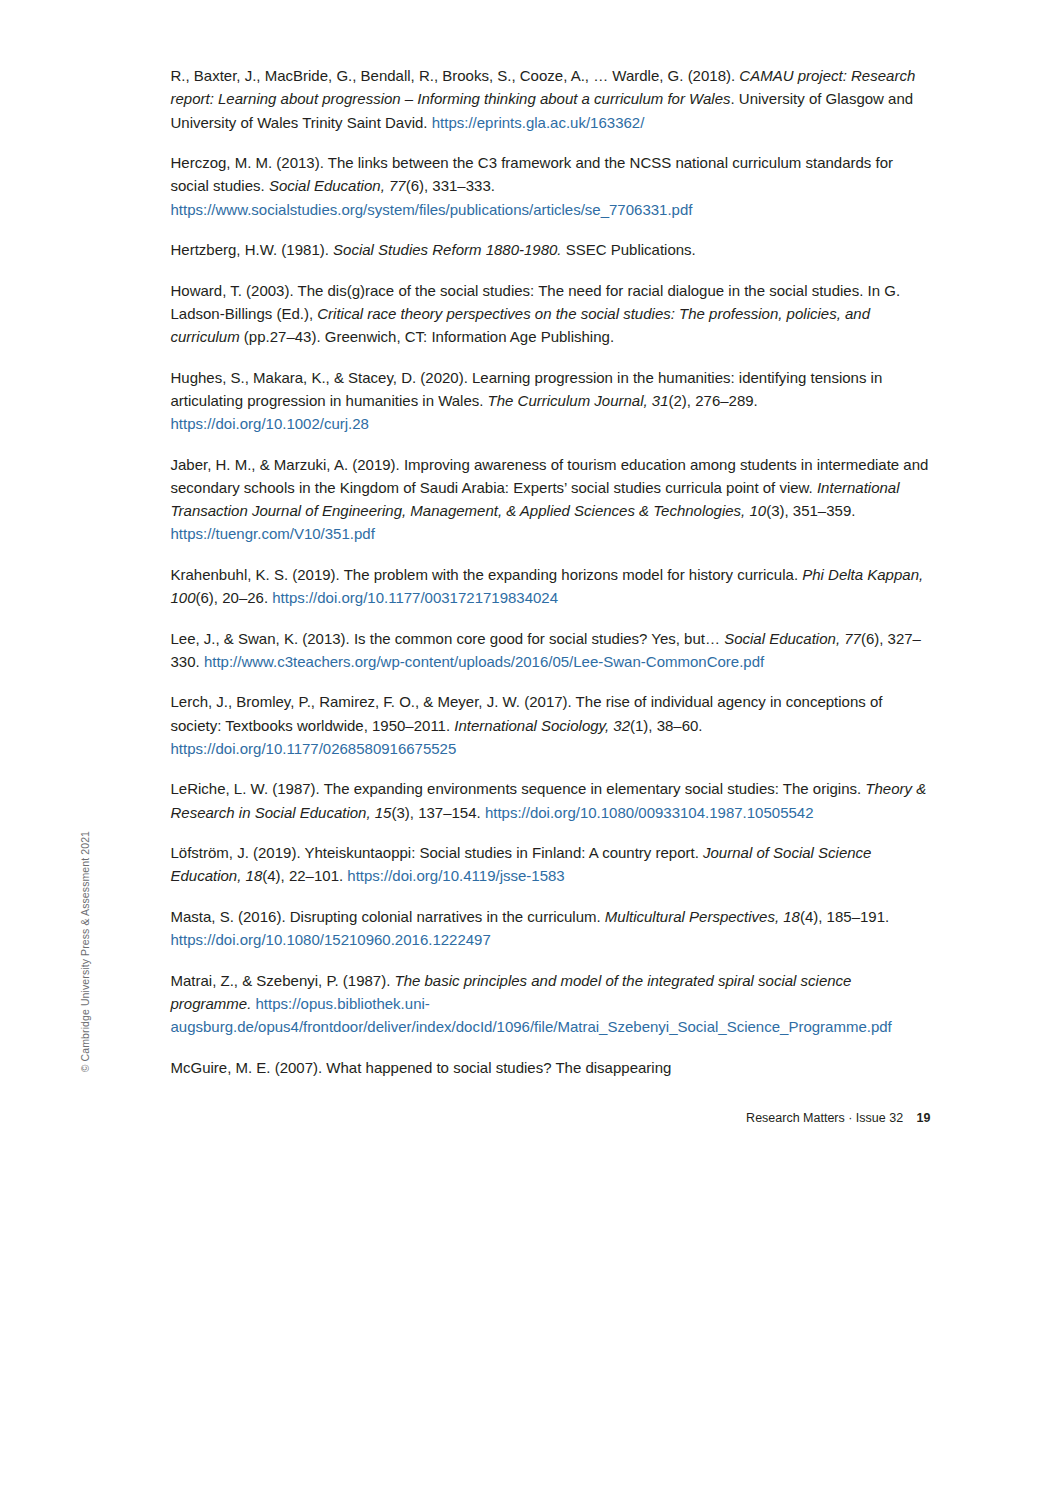© Cambridge University Press & Assessment 2021
R., Baxter, J., MacBride, G., Bendall, R., Brooks, S., Cooze, A., … Wardle, G. (2018). CAMAU project: Research report: Learning about progression – Informing thinking about a curriculum for Wales. University of Glasgow and University of Wales Trinity Saint David. https://eprints.gla.ac.uk/163362/
Herczog, M. M. (2013). The links between the C3 framework and the NCSS national curriculum standards for social studies. Social Education, 77(6), 331–333. https://www.socialstudies.org/system/files/publications/articles/se_7706331.pdf
Hertzberg, H.W. (1981). Social Studies Reform 1880-1980. SSEC Publications.
Howard, T. (2003). The dis(g)race of the social studies: The need for racial dialogue in the social studies. In G. Ladson-Billings (Ed.), Critical race theory perspectives on the social studies: The profession, policies, and curriculum (pp.27–43). Greenwich, CT: Information Age Publishing.
Hughes, S., Makara, K., & Stacey, D. (2020). Learning progression in the humanities: identifying tensions in articulating progression in humanities in Wales. The Curriculum Journal, 31(2), 276–289. https://doi.org/10.1002/curj.28
Jaber, H. M., & Marzuki, A. (2019). Improving awareness of tourism education among students in intermediate and secondary schools in the Kingdom of Saudi Arabia: Experts’ social studies curricula point of view. International Transaction Journal of Engineering, Management, & Applied Sciences & Technologies, 10(3), 351–359. https://tuengr.com/V10/351.pdf
Krahenbuhl, K. S. (2019). The problem with the expanding horizons model for history curricula. Phi Delta Kappan, 100(6), 20–26. https://doi.org/10.1177/0031721719834024
Lee, J., & Swan, K. (2013). Is the common core good for social studies? Yes, but… Social Education, 77(6), 327–330. http://www.c3teachers.org/wp-content/uploads/2016/05/Lee-Swan-CommonCore.pdf
Lerch, J., Bromley, P., Ramirez, F. O., & Meyer, J. W. (2017). The rise of individual agency in conceptions of society: Textbooks worldwide, 1950–2011. International Sociology, 32(1), 38–60. https://doi.org/10.1177/0268580916675525
LeRiche, L. W. (1987). The expanding environments sequence in elementary social studies: The origins. Theory & Research in Social Education, 15(3), 137–154. https://doi.org/10.1080/00933104.1987.10505542
Löfström, J. (2019). Yhteiskuntaoppi: Social studies in Finland: A country report. Journal of Social Science Education, 18(4), 22–101. https://doi.org/10.4119/jsse-1583
Masta, S. (2016). Disrupting colonial narratives in the curriculum. Multicultural Perspectives, 18(4), 185–191. https://doi.org/10.1080/15210960.2016.1222497
Matrai, Z., & Szebenyi, P. (1987). The basic principles and model of the integrated spiral social science programme. https://opus.bibliothek.uni-augsburg.de/opus4/frontdoor/deliver/index/docId/1096/file/Matrai_Szebenyi_Social_Science_Programme.pdf
McGuire, M. E. (2007). What happened to social studies? The disappearing
Research Matters · Issue 32 19